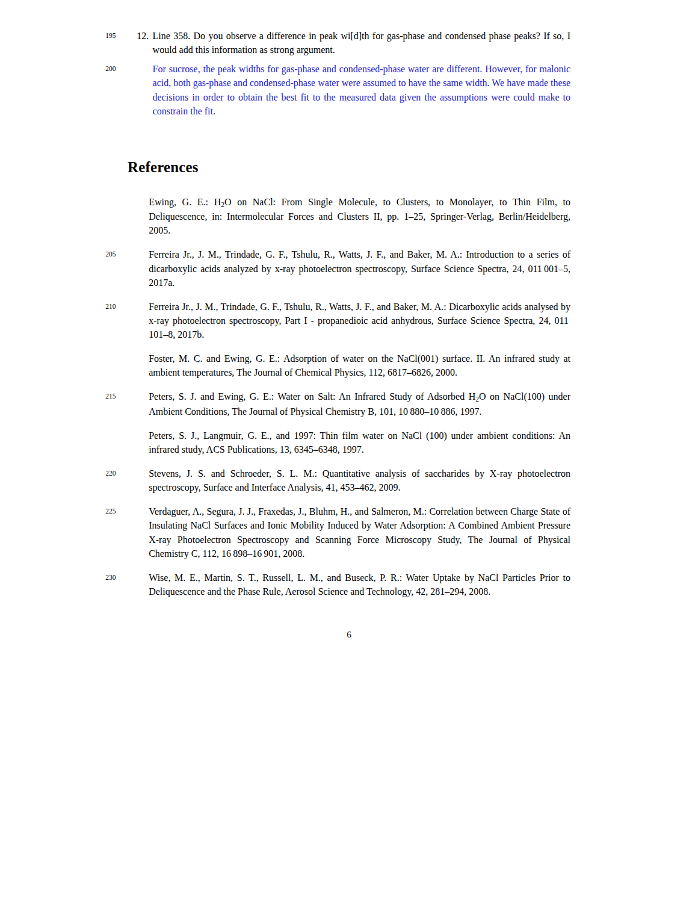12. 195
Line 358. Do you observe a difference in peak wi[d]th for gas-phase and condensed phase peaks? If so, I would add this information as strong argument.
200 For sucrose, the peak widths for gas-phase and condensed-phase water are different. However, for malonic acid, both gas-phase and condensed-phase water were assumed to have the same width. We have made these decisions in order to obtain the best fit to the measured data given the assumptions were could make to constrain the fit.
References
Ewing, G. E.: H2O on NaCl: From Single Molecule, to Clusters, to Monolayer, to Thin Film, to Deliquescence, in: Intermolecular Forces and Clusters II, pp. 1–25, Springer-Verlag, Berlin/Heidelberg, 2005.
205 Ferreira Jr., J. M., Trindade, G. F., Tshulu, R., Watts, J. F., and Baker, M. A.: Introduction to a series of dicarboxylic acids analyzed by x-ray photoelectron spectroscopy, Surface Science Spectra, 24, 011 001–5, 2017a.
210 Ferreira Jr., J. M., Trindade, G. F., Tshulu, R., Watts, J. F., and Baker, M. A.: Dicarboxylic acids analysed by x-ray photoelectron spectroscopy, Part I - propanedioic acid anhydrous, Surface Science Spectra, 24, 011 101–8, 2017b.
Foster, M. C. and Ewing, G. E.: Adsorption of water on the NaCl(001) surface. II. An infrared study at ambient temperatures, The Journal of Chemical Physics, 112, 6817–6826, 2000.
215 Peters, S. J. and Ewing, G. E.: Water on Salt: An Infrared Study of Adsorbed H2O on NaCl(100) under Ambient Conditions, The Journal of Physical Chemistry B, 101, 10 880–10 886, 1997.
Peters, S. J., Langmuir, G. E., and 1997: Thin film water on NaCl (100) under ambient conditions: An infrared study, ACS Publications, 13, 6345–6348, 1997.
220 Stevens, J. S. and Schroeder, S. L. M.: Quantitative analysis of saccharides by X-ray photoelectron spectroscopy, Surface and Interface Analysis, 41, 453–462, 2009.
225 Verdaguer, A., Segura, J. J., Fraxedas, J., Bluhm, H., and Salmeron, M.: Correlation between Charge State of Insulating NaCl Surfaces and Ionic Mobility Induced by Water Adsorption: A Combined Ambient Pressure X-ray Photoelectron Spectroscopy and Scanning Force Microscopy Study, The Journal of Physical Chemistry C, 112, 16 898–16 901, 2008.
230 Wise, M. E., Martin, S. T., Russell, L. M., and Buseck, P. R.: Water Uptake by NaCl Particles Prior to Deliquescence and the Phase Rule, Aerosol Science and Technology, 42, 281–294, 2008.
6